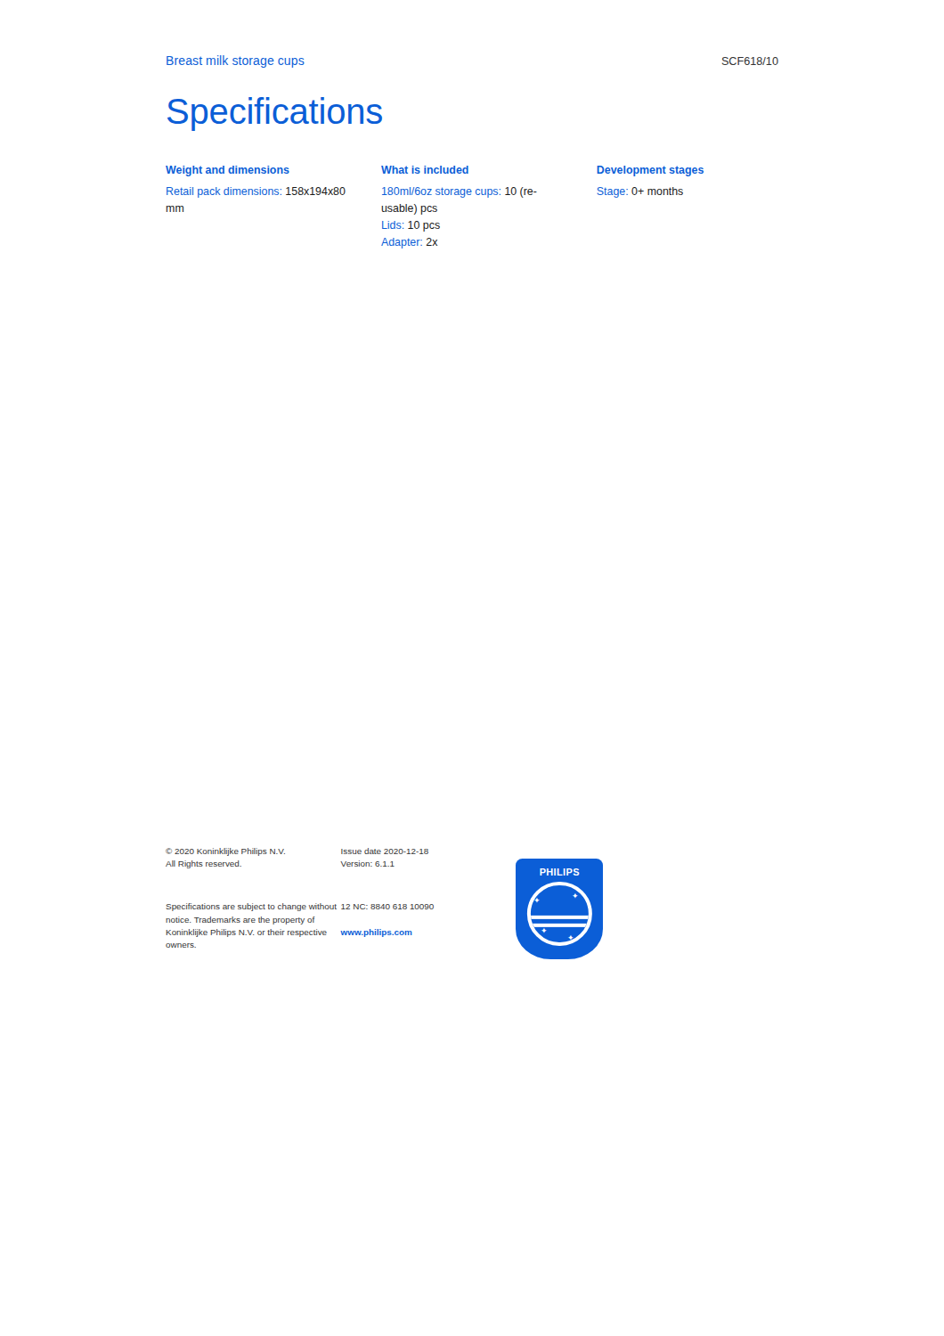Breast milk storage cups SCF618/10
Specifications
Weight and dimensions
Retail pack dimensions: 158x194x80 mm
What is included
180ml/6oz storage cups: 10 (re-usable) pcs
Lids: 10 pcs
Adapter: 2x
Development stages
Stage: 0+ months
© 2020 Koninklijke Philips N.V.
All Rights reserved.
Issue date 2020-12-18
Version: 6.1.1
Specifications are subject to change without notice. Trademarks are the property of Koninklijke Philips N.V. or their respective owners.
12 NC: 8840 618 10090
www.philips.com
PHILIPS
✦ ✦ ✦ ✦